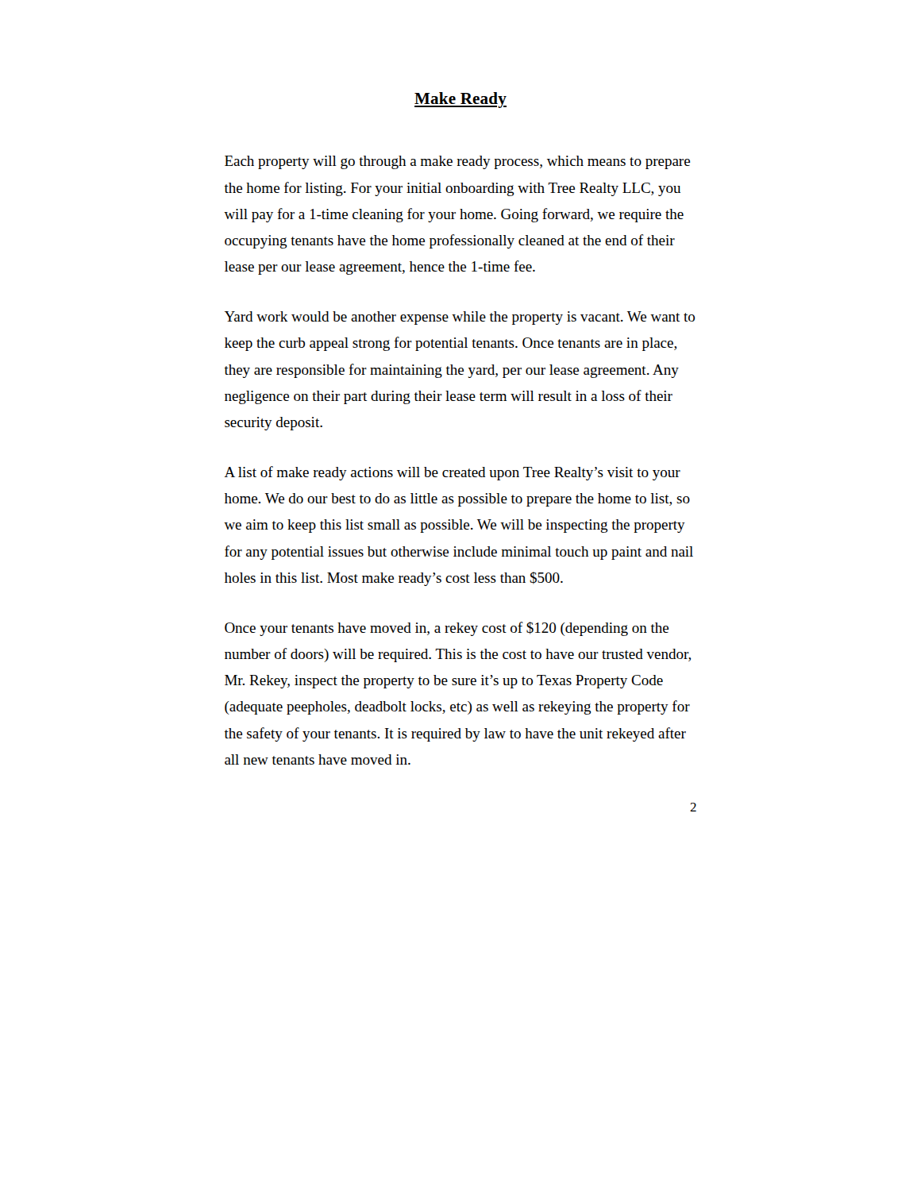Make Ready
Each property will go through a make ready process, which means to prepare the home for listing. For your initial onboarding with Tree Realty LLC, you will pay for a 1-time cleaning for your home. Going forward, we require the occupying tenants have the home professionally cleaned at the end of their lease per our lease agreement, hence the 1-time fee.
Yard work would be another expense while the property is vacant. We want to keep the curb appeal strong for potential tenants. Once tenants are in place, they are responsible for maintaining the yard, per our lease agreement. Any negligence on their part during their lease term will result in a loss of their security deposit.
A list of make ready actions will be created upon Tree Realty’s visit to your home. We do our best to do as little as possible to prepare the home to list, so we aim to keep this list small as possible. We will be inspecting the property for any potential issues but otherwise include minimal touch up paint and nail holes in this list. Most make ready’s cost less than $500.
Once your tenants have moved in, a rekey cost of $120 (depending on the number of doors) will be required. This is the cost to have our trusted vendor, Mr. Rekey, inspect the property to be sure it’s up to Texas Property Code (adequate peepholes, deadbolt locks, etc) as well as rekeying the property for the safety of your tenants. It is required by law to have the unit rekeyed after all new tenants have moved in.
2